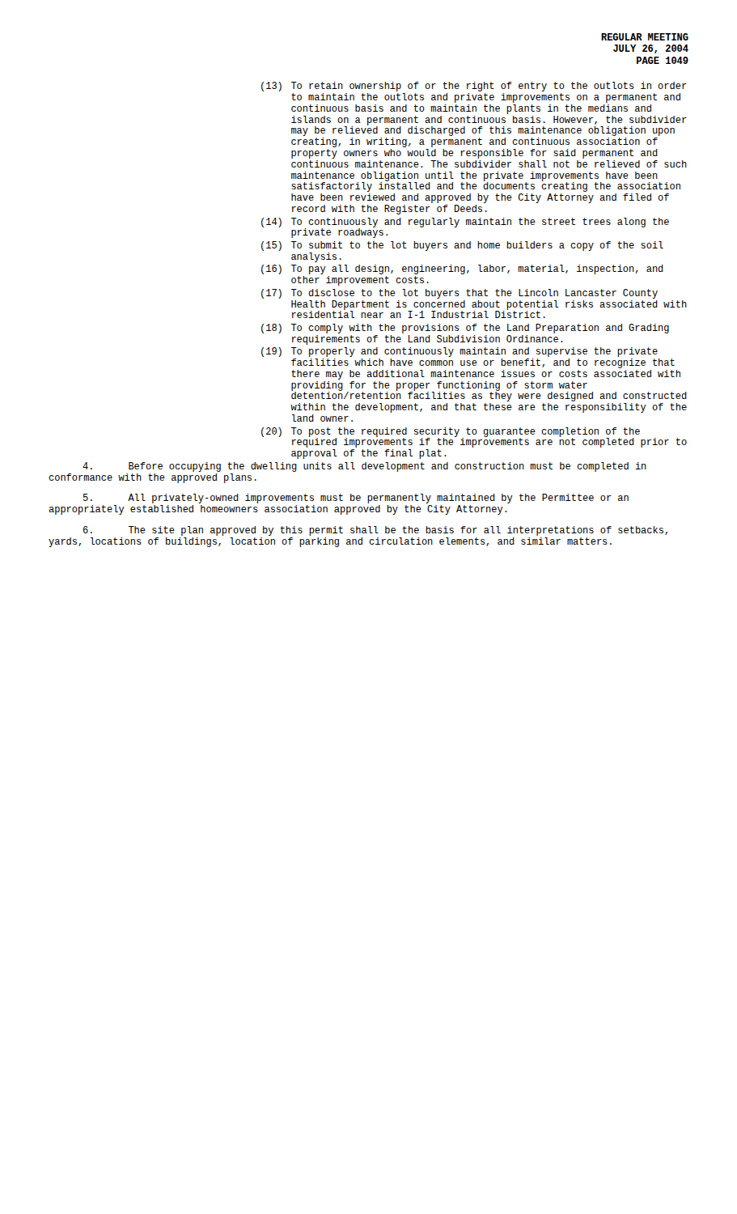REGULAR MEETING
JULY 26, 2004
PAGE 1049
(13) To retain ownership of or the right of entry to the outlots in order to maintain the outlots and private improvements on a permanent and continuous basis and to maintain the plants in the medians and islands on a permanent and continuous basis. However, the subdivider may be relieved and discharged of this maintenance obligation upon creating, in writing, a permanent and continuous association of property owners who would be responsible for said permanent and continuous maintenance. The subdivider shall not be relieved of such maintenance obligation until the private improvements have been satisfactorily installed and the documents creating the association have been reviewed and approved by the City Attorney and filed of record with the Register of Deeds.
(14) To continuously and regularly maintain the street trees along the private roadways.
(15) To submit to the lot buyers and home builders a copy of the soil analysis.
(16) To pay all design, engineering, labor, material, inspection, and other improvement costs.
(17) To disclose to the lot buyers that the Lincoln Lancaster County Health Department is concerned about potential risks associated with residential near an I-1 Industrial District.
(18) To comply with the provisions of the Land Preparation and Grading requirements of the Land Subdivision Ordinance.
(19) To properly and continuously maintain and supervise the private facilities which have common use or benefit, and to recognize that there may be additional maintenance issues or costs associated with providing for the proper functioning of storm water detention/retention facilities as they were designed and constructed within the development, and that these are the responsibility of the land owner.
(20) To post the required security to guarantee completion of the required improvements if the improvements are not completed prior to approval of the final plat.
4. Before occupying the dwelling units all development and construction must be completed in conformance with the approved plans.
5. All privately-owned improvements must be permanently maintained by the Permittee or an appropriately established homeowners association approved by the City Attorney.
6. The site plan approved by this permit shall be the basis for all interpretations of setbacks, yards, locations of buildings, location of parking and circulation elements, and similar matters.